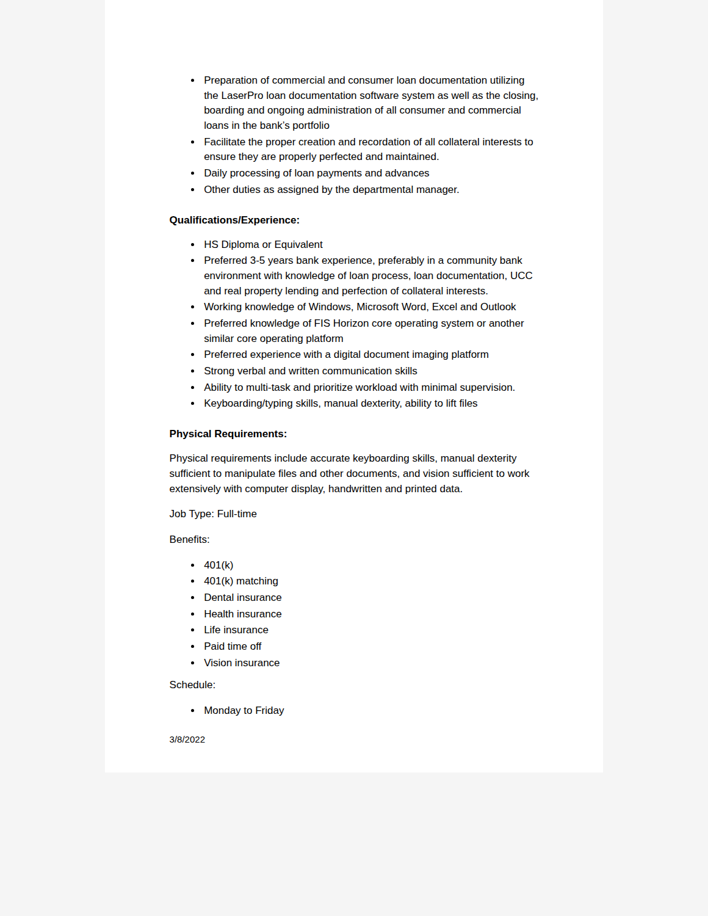Preparation of commercial and consumer loan documentation utilizing the LaserPro loan documentation software system as well as the closing, boarding and ongoing administration of all consumer and commercial loans in the bank’s portfolio
Facilitate the proper creation and recordation of all collateral interests to ensure they are properly perfected and maintained.
Daily processing of loan payments and advances
Other duties as assigned by the departmental manager.
Qualifications/Experience:
HS Diploma or Equivalent
Preferred 3-5 years bank experience, preferably in a community bank environment with knowledge of loan process, loan documentation, UCC and real property lending and perfection of collateral interests.
Working knowledge of Windows, Microsoft Word, Excel and Outlook
Preferred knowledge of FIS Horizon core operating system or another similar core operating platform
Preferred experience with a digital document imaging platform
Strong verbal and written communication skills
Ability to multi-task and prioritize workload with minimal supervision.
Keyboarding/typing skills, manual dexterity, ability to lift files
Physical Requirements:
Physical requirements include accurate keyboarding skills, manual dexterity sufficient to manipulate files and other documents, and vision sufficient to work extensively with computer display, handwritten and printed data.
Job Type: Full-time
Benefits:
401(k)
401(k) matching
Dental insurance
Health insurance
Life insurance
Paid time off
Vision insurance
Schedule:
Monday to Friday
3/8/2022